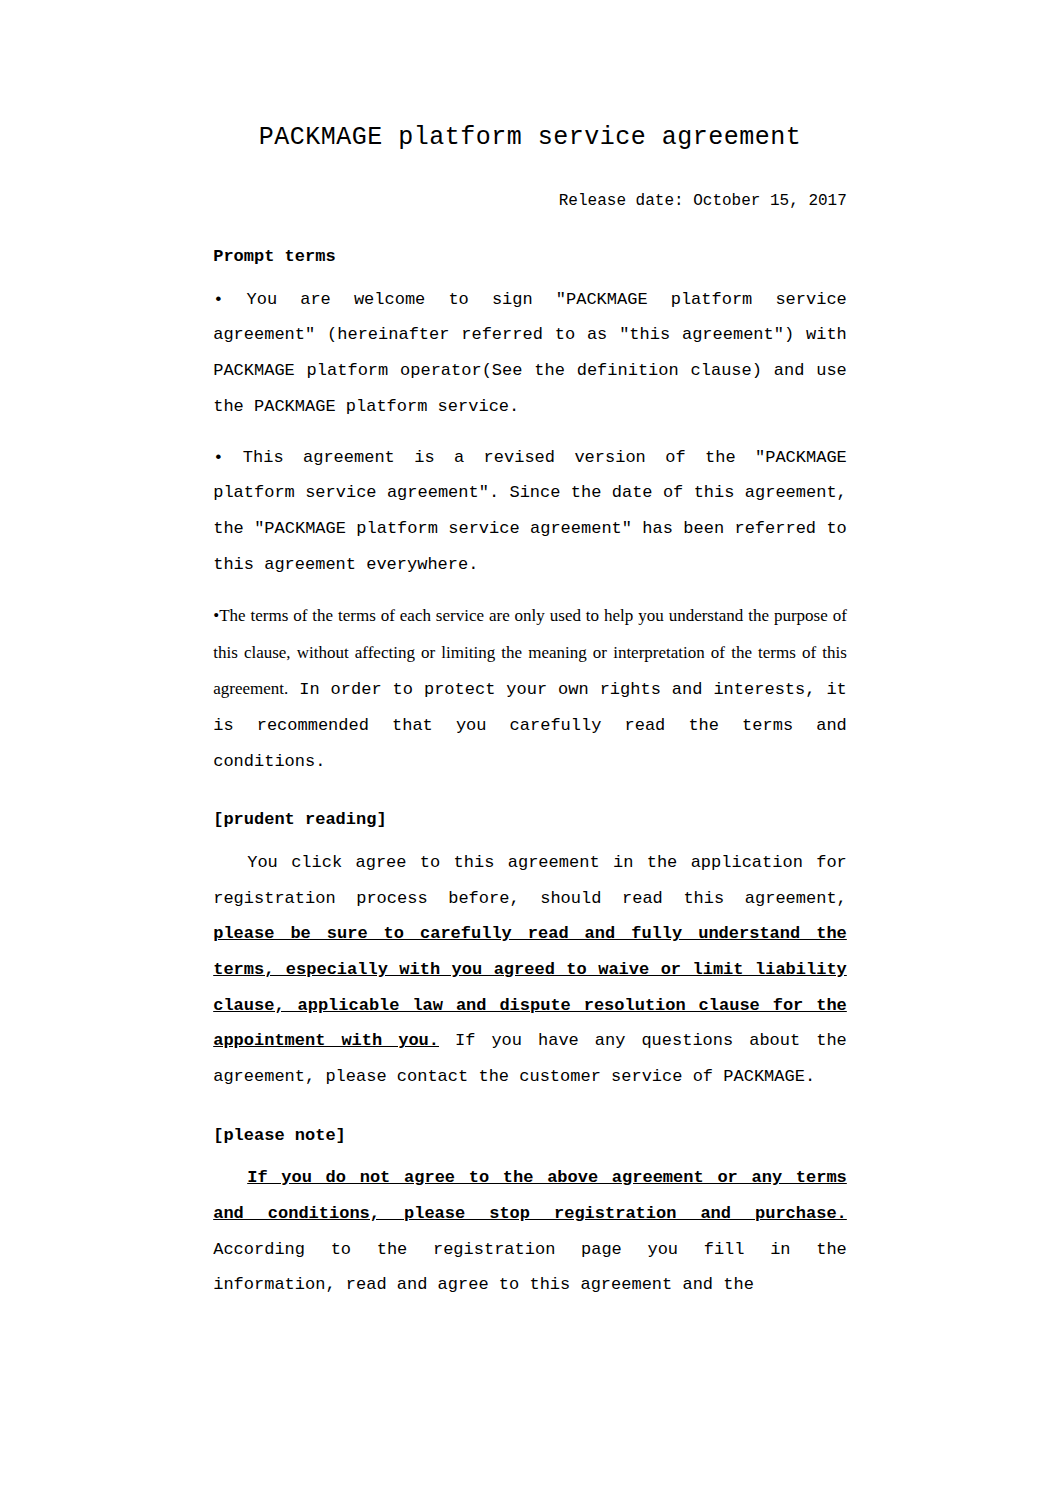PACKMAGE platform service agreement
Release date: October 15, 2017
Prompt terms
• You are welcome to sign "PACKMAGE platform service agreement" (hereinafter referred to as "this agreement") with PACKMAGE platform operator(See the definition clause) and use the PACKMAGE platform service.
• This agreement is a revised version of the "PACKMAGE platform service agreement". Since the date of this agreement, the "PACKMAGE platform service agreement" has been referred to this agreement everywhere.
•The terms of the terms of each service are only used to help you understand the purpose of this clause, without affecting or limiting the meaning or interpretation of the terms of this agreement. In order to protect your own rights and interests, it is recommended that you carefully read the terms and conditions.
[prudent reading]
You click agree to this agreement in the application for registration process before, should read this agreement, please be sure to carefully read and fully understand the terms, especially with you agreed to waive or limit liability clause, applicable law and dispute resolution clause for the appointment with you. If you have any questions about the agreement, please contact the customer service of PACKMAGE.
[please note]
If you do not agree to the above agreement or any terms and conditions, please stop registration and purchase. According to the registration page you fill in the information, read and agree to this agreement and the